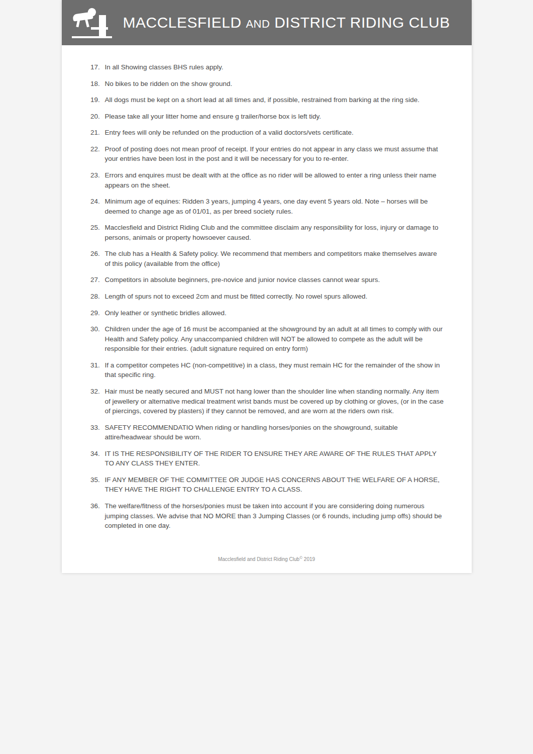Macclesfield And District Riding Club
In all Showing classes BHS rules apply.
No bikes to be ridden on the show ground.
All dogs must be kept on a short lead at all times and, if possible, restrained from barking at the ring side.
Please take all your litter home and ensure g trailer/horse box is left tidy.
Entry fees will only be refunded on the production of a valid doctors/vets certificate.
Proof of posting does not mean proof of receipt. If your entries do not appear in any class we must assume that your entries have been lost in the post and it will be necessary for you to re-enter.
Errors and enquires must be dealt with at the office as no rider will be allowed to enter a ring unless their name appears on the sheet.
Minimum age of equines: Ridden 3 years, jumping 4 years, one day event 5 years old. Note – horses will be deemed to change age as of 01/01, as per breed society rules.
Macclesfield and District Riding Club and the committee disclaim any responsibility for loss, injury or damage to persons, animals or property howsoever caused.
The club has a Health & Safety policy. We recommend that members and competitors make themselves aware of this policy (available from the office)
Competitors in absolute beginners, pre-novice and junior novice classes cannot wear spurs.
Length of spurs not to exceed 2cm and must be fitted correctly. No rowel spurs allowed.
Only leather or synthetic bridles allowed.
Children under the age of 16 must be accompanied at the showground by an adult at all times to comply with our Health and Safety policy. Any unaccompanied children will NOT be allowed to compete as the adult will be responsible for their entries. (adult signature required on entry form)
If a competitor competes HC (non-competitive) in a class, they must remain HC for the remainder of the show in that specific ring.
Hair must be neatly secured and MUST not hang lower than the shoulder line when standing normally. Any item of jewellery or alternative medical treatment wrist bands must be covered up by clothing or gloves, (or in the case of piercings, covered by plasters) if they cannot be removed, and are worn at the riders own risk.
SAFETY RECOMMENDATIO When riding or handling horses/ponies on the showground, suitable attire/headwear should be worn.
It is the responsibility of the rider to ensure they are aware of the rules that apply to any class they enter.
If any member of the committee or judge has concerns about the welfare of a horse, they have the right to challenge entry to a class.
The welfare/fitness of the horses/ponies must be taken into account if you are considering doing numerous jumping classes. We advise that NO MORE than 3 Jumping Classes (or 6 rounds, including jump offs) should be completed in one day.
Macclesfield and District Riding Club© 2019